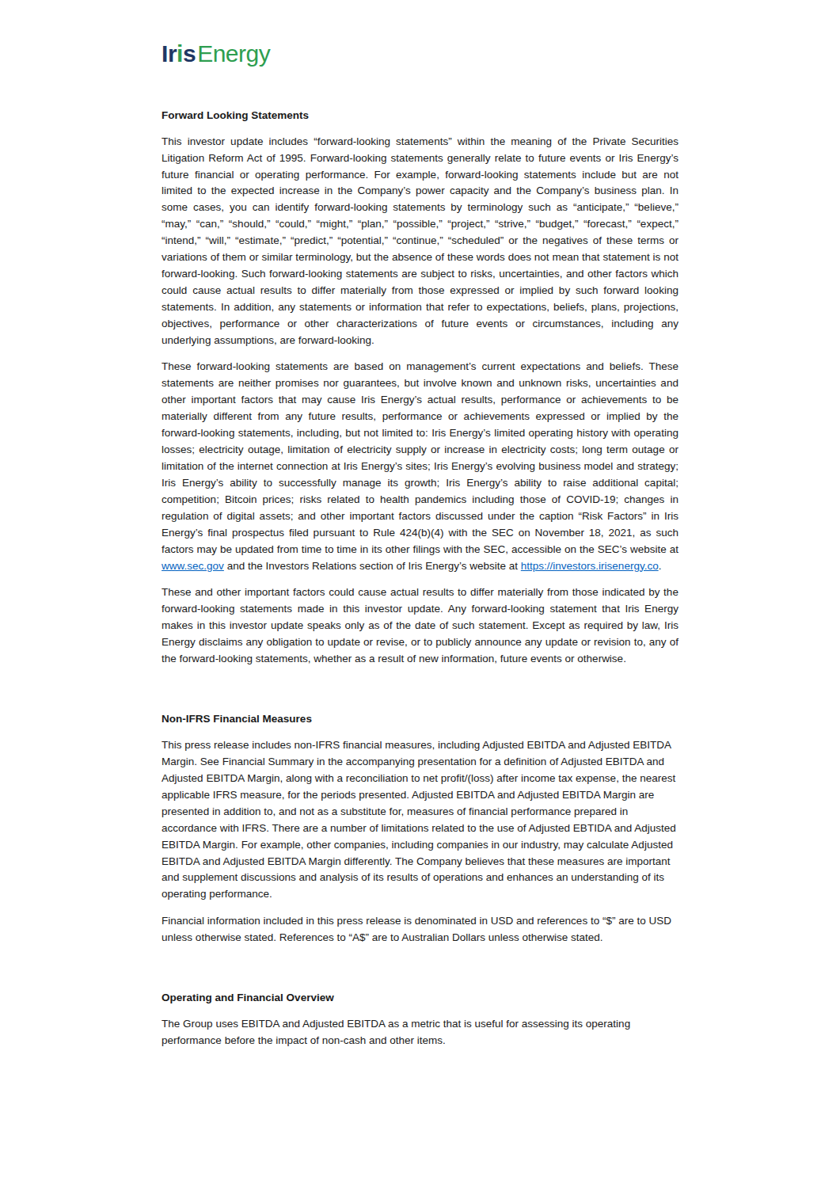Iris Energy
Forward Looking Statements
This investor update includes “forward-looking statements” within the meaning of the Private Securities Litigation Reform Act of 1995. Forward-looking statements generally relate to future events or Iris Energy’s future financial or operating performance. For example, forward-looking statements include but are not limited to the expected increase in the Company’s power capacity and the Company’s business plan. In some cases, you can identify forward-looking statements by terminology such as “anticipate,” “believe,” “may,” “can,” “should,” “could,” “might,” “plan,” “possible,” “project,” “strive,” “budget,” “forecast,” “expect,” “intend,” “will,” “estimate,” “predict,” “potential,” “continue,” “scheduled” or the negatives of these terms or variations of them or similar terminology, but the absence of these words does not mean that statement is not forward-looking. Such forward-looking statements are subject to risks, uncertainties, and other factors which could cause actual results to differ materially from those expressed or implied by such forward looking statements. In addition, any statements or information that refer to expectations, beliefs, plans, projections, objectives, performance or other characterizations of future events or circumstances, including any underlying assumptions, are forward-looking.
These forward-looking statements are based on management’s current expectations and beliefs. These statements are neither promises nor guarantees, but involve known and unknown risks, uncertainties and other important factors that may cause Iris Energy’s actual results, performance or achievements to be materially different from any future results, performance or achievements expressed or implied by the forward-looking statements, including, but not limited to: Iris Energy’s limited operating history with operating losses; electricity outage, limitation of electricity supply or increase in electricity costs; long term outage or limitation of the internet connection at Iris Energy’s sites; Iris Energy’s evolving business model and strategy; Iris Energy’s ability to successfully manage its growth; Iris Energy’s ability to raise additional capital; competition; Bitcoin prices; risks related to health pandemics including those of COVID-19; changes in regulation of digital assets; and other important factors discussed under the caption “Risk Factors” in Iris Energy’s final prospectus filed pursuant to Rule 424(b)(4) with the SEC on November 18, 2021, as such factors may be updated from time to time in its other filings with the SEC, accessible on the SEC’s website at www.sec.gov and the Investors Relations section of Iris Energy’s website at https://investors.irisenergy.co.
These and other important factors could cause actual results to differ materially from those indicated by the forward-looking statements made in this investor update. Any forward-looking statement that Iris Energy makes in this investor update speaks only as of the date of such statement. Except as required by law, Iris Energy disclaims any obligation to update or revise, or to publicly announce any update or revision to, any of the forward-looking statements, whether as a result of new information, future events or otherwise.
Non-IFRS Financial Measures
This press release includes non-IFRS financial measures, including Adjusted EBITDA and Adjusted EBITDA Margin. See Financial Summary in the accompanying presentation for a definition of Adjusted EBITDA and Adjusted EBITDA Margin, along with a reconciliation to net profit/(loss) after income tax expense, the nearest applicable IFRS measure, for the periods presented. Adjusted EBITDA and Adjusted EBITDA Margin are presented in addition to, and not as a substitute for, measures of financial performance prepared in accordance with IFRS. There are a number of limitations related to the use of Adjusted EBTIDA and Adjusted EBITDA Margin. For example, other companies, including companies in our industry, may calculate Adjusted EBITDA and Adjusted EBITDA Margin differently. The Company believes that these measures are important and supplement discussions and analysis of its results of operations and enhances an understanding of its operating performance.
Financial information included in this press release is denominated in USD and references to “$” are to USD unless otherwise stated. References to “A$” are to Australian Dollars unless otherwise stated.
Operating and Financial Overview
The Group uses EBITDA and Adjusted EBITDA as a metric that is useful for assessing its operating performance before the impact of non-cash and other items.